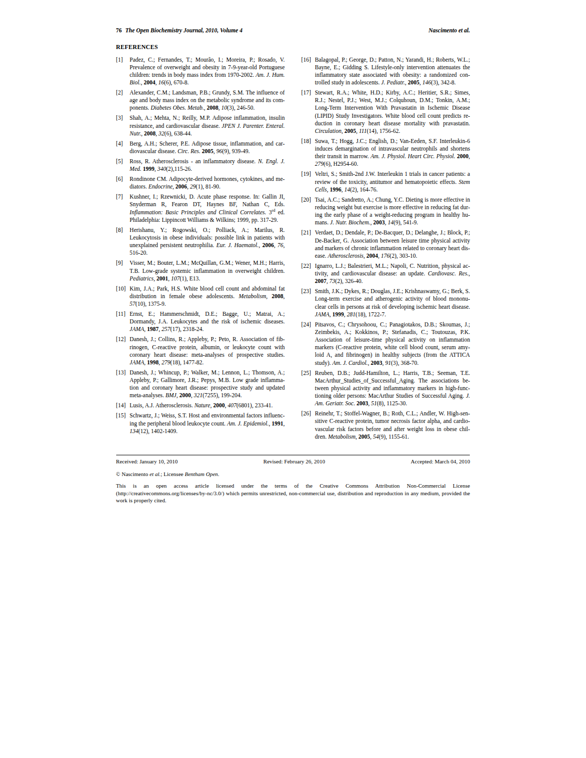76 The Open Biochemistry Journal, 2010, Volume 4
Nascimento et al.
REFERENCES
[1] Padez, C.; Fernandes, T.; Mourão, I.; Moreira, P.; Rosado, V. Prevalence of overweight and obesity in 7-9-year-old Portuguese children: trends in body mass index from 1970-2002. Am. J. Hum. Biol., 2004, 16(6), 670-8.
[2] Alexander, C.M.; Landsman, P.B.; Grundy, S.M. The influence of age and body mass index on the metabolic syndrome and its components. Diabetes Obes. Metab., 2008, 10(3), 246-50.
[3] Shah, A.; Mehta, N.; Reilly, M.P. Adipose inflammation, insulin resistance, and cardiovascular disease. JPEN J. Parenter. Enteral. Nutr., 2008, 32(6), 638-44.
[4] Berg, A.H.; Scherer, P.E. Adipose tissue, inflammation, and cardiovascular disease. Circ. Res. 2005, 96(9), 939-49.
[5] Ross, R. Atherosclerosis - an inflammatory disease. N. Engl. J. Med. 1999, 340(2),115-26.
[6] Rondinone CM. Adipocyte-derived hormones, cytokines, and mediators. Endocrine, 2006, 29(1), 81-90.
[7] Kushner, I.; Rzewnicki, D. Acute phase response. In: Gallin JI, Snyderman R, Fearon DT, Haynes BF, Nathan C, Eds. Inflammation: Basic Principles and Clinical Correlates. 3rd ed. Philadelphia: Lippincott Williams & Wilkins; 1999, pp. 317-29.
[8] Herishanu, Y.; Rogowski, O.; Polliack, A.; Marilus, R. Leukocytosis in obese individuals: possible link in patients with unexplained persistent neutrophilia. Eur. J. Haematol., 2006, 76, 516-20.
[9] Visser, M.; Bouter, L.M.; McQuillan, G.M.; Wener, M.H.; Harris, T.B. Low-grade systemic inflammation in overweight children. Pediatrics, 2001, 107(1), E13.
[10] Kim, J.A.; Park, H.S. White blood cell count and abdominal fat distribution in female obese adolescents. Metabolism, 2008, 57(10), 1375-9.
[11] Ernst, E.; Hammerschmidt, D.E.; Bagge, U.; Matrai, A.; Dormandy, J.A. Leukocytes and the risk of ischemic diseases. JAMA, 1987, 257(17), 2318-24.
[12] Danesh, J.; Collins, R.; Appleby, P.; Peto, R. Association of fibrinogen, C-reactive protein, albumin, or leukocyte count with coronary heart disease: meta-analyses of prospective studies. JAMA, 1998, 279(18), 1477-82.
[13] Danesh, J.; Whincup, P.; Walker, M.; Lennon, L.; Thomson, A.; Appleby, P.; Gallimore, J.R.; Pepys, M.B. Low grade inflammation and coronary heart disease: prospective study and updated meta-analyses. BMJ, 2000, 321(7255), 199-204.
[14] Lusis, A.J. Atherosclerosis. Nature, 2000, 407(6801), 233-41.
[15] Schwartz, J.; Weiss, S.T. Host and environmental factors influencing the peripheral blood leukocyte count. Am. J. Epidemiol., 1991, 134(12), 1402-1409.
[16] Balagopal, P.; George, D.; Patton, N.; Yarandi, H.; Roberts, W.L.; Bayne, E.; Gidding S. Lifestyle-only intervention attenuates the inflammatory state associated with obesity: a randomized controlled study in adolescents. J. Pediatr., 2005, 146(3), 342-8.
[17] Stewart, R.A.; White, H.D.; Kirby, A.C.; Heritier, S.R.; Simes, R.J.; Nestel, P.J.; West, M.J.; Colquhoun, D.M.; Tonkin, A.M.; Long-Term Intervention With Pravastatin in Ischemic Disease (LIPID) Study Investigators. White blood cell count predicts reduction in coronary heart disease mortality with pravastatin. Circulation, 2005, 111(14), 1756-62.
[18] Suwa, T.; Hogg, J.C.; English, D.; Van-Eeden, S.F. Interleukin-6 induces demargination of intravascular neutrophils and shortens their transit in marrow. Am. J. Physiol. Heart Circ. Physiol. 2000, 279(6), H2954-60.
[19] Veltri, S.; Smith-2nd J.W. Interleukin 1 trials in cancer patients: a review of the toxicity, antitumor and hematopoietic effects. Stem Cells, 1996, 14(2), 164-76.
[20] Tsai, A.C.; Sandretto, A.; Chung, Y.C. Dieting is more effective in reducing weight but exercise is more effective in reducing fat during the early phase of a weight-reducing program in healthy humans. J. Nutr. Biochem., 2003, 14(9), 541-9.
[21] Verdaet, D.; Dendale, P.; De-Bacquer, D.; Delanghe, J.; Block, P.; De-Backer, G. Association between leisure time physical activity and markers of chronic inflammation related to coronary heart disease. Atherosclerosis, 2004, 176(2), 303-10.
[22] Ignarro, L.J.; Balestrieri, M.L.; Napoli, C. Nutrition, physical activity, and cardiovascular disease: an update. Cardiovasc. Res., 2007, 73(2), 326-40.
[23] Smith, J.K.; Dykes, R.; Douglas, J.E.; Krishnaswamy, G.; Berk, S. Long-term exercise and atherogenic activity of blood mononuclear cells in persons at risk of developing ischemic heart disease. JAMA, 1999, 281(18), 1722-7.
[24] Pitsavos, C.; Chrysohoou, C.; Panagiotakos, D.B.; Skoumas, J.; Zeimbekis, A.; Kokkinos, P.; Stefanadis, C.; Toutouzas, P.K. Association of leisure-time physical activity on inflammation markers (C-reactive protein, white cell blood count, serum amyloid A, and fibrinogen) in healthy subjects (from the ATTICA study). Am. J. Cardiol., 2003, 91(3), 368-70.
[25] Reuben, D.B.; Judd-Hamilton, L.; Harris, T.B.; Seeman, T.E. MacArthur_Studies_of_Successful_Aging. The associations between physical activity and inflammatory markers in high-functioning older persons: MacArthur Studies of Successful Aging. J. Am. Geriatr. Soc. 2003, 51(8), 1125-30.
[26] Reinehr, T.; Stoffel-Wagner, B.; Roth, C.L.; Andler, W. High-sensitive C-reactive protein, tumor necrosis factor alpha, and cardiovascular risk factors before and after weight loss in obese children. Metabolism, 2005, 54(9), 1155-61.
Received: January 10, 2010 Revised: February 26, 2010 Accepted: March 04, 2010
© Nascimento et al.; Licensee Bentham Open.
This is an open access article licensed under the terms of the Creative Commons Attribution Non-Commercial License (http://creativecommons.org/licenses/by-nc/3.0/) which permits unrestricted, non-commercial use, distribution and reproduction in any medium, provided the work is properly cited.